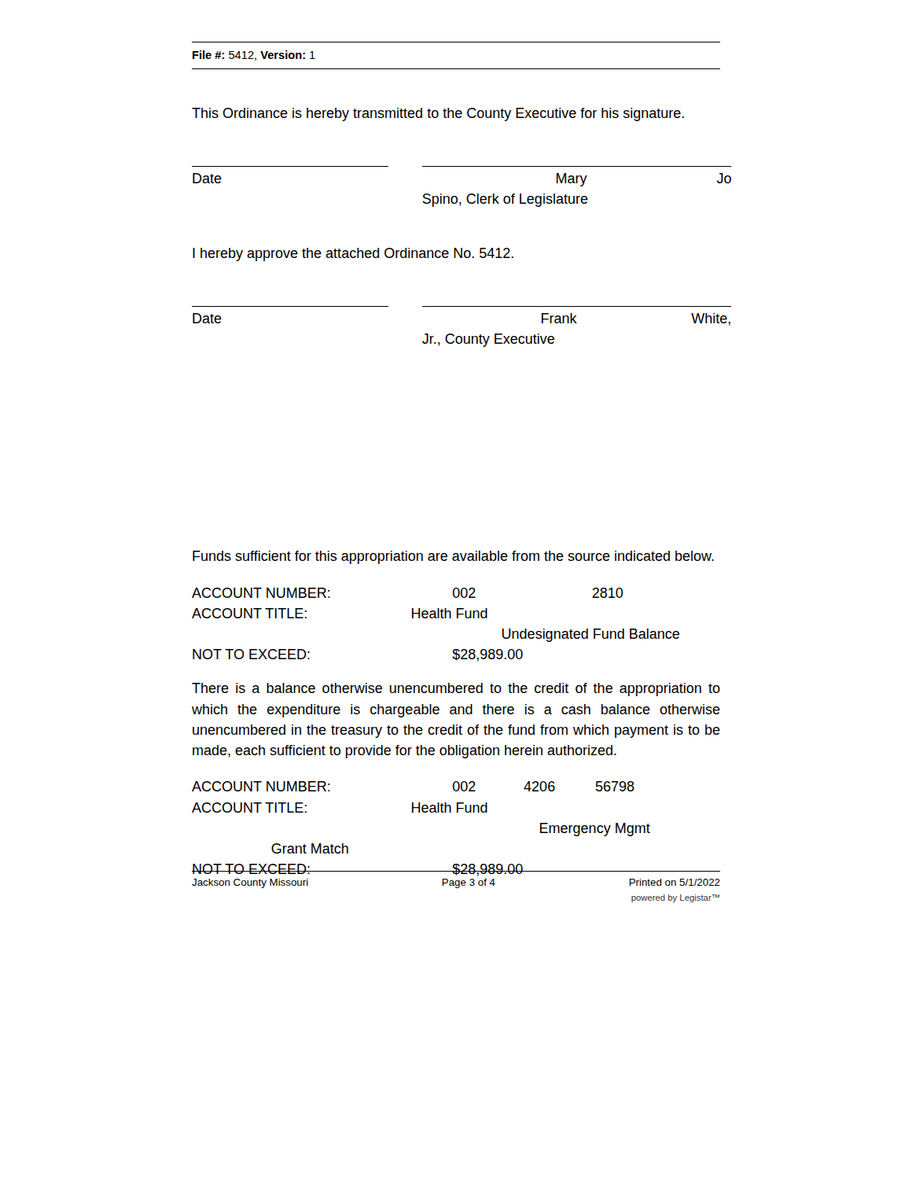File #: 5412, Version: 1
This Ordinance is hereby transmitted to the County Executive for his signature.
Date
Mary Jo
Spino, Clerk of Legislature
I hereby approve the attached Ordinance No. 5412.
Date
Frank White,
Jr., County Executive
Funds sufficient for this appropriation are available from the source indicated below.
| ACCOUNT NUMBER: | 002 | 2810 |
| ACCOUNT TITLE: | Health Fund |
| | Undesignated Fund Balance |
| NOT TO EXCEED: | $28,989.00 |
There is a balance otherwise unencumbered to the credit of the appropriation to which the expenditure is chargeable and there is a cash balance otherwise unencumbered in the treasury to the credit of the fund from which payment is to be made, each sufficient to provide for the obligation herein authorized.
| ACCOUNT NUMBER: | 002 | 4206 | 56798 |
| ACCOUNT TITLE: | Health Fund |
| | Emergency Mgmt |
| Grant Match |
| NOT TO EXCEED: | $28,989.00 |
Jackson County Missouri
Page 3 of 4
Printed on 5/1/2022 powered by Legistar™